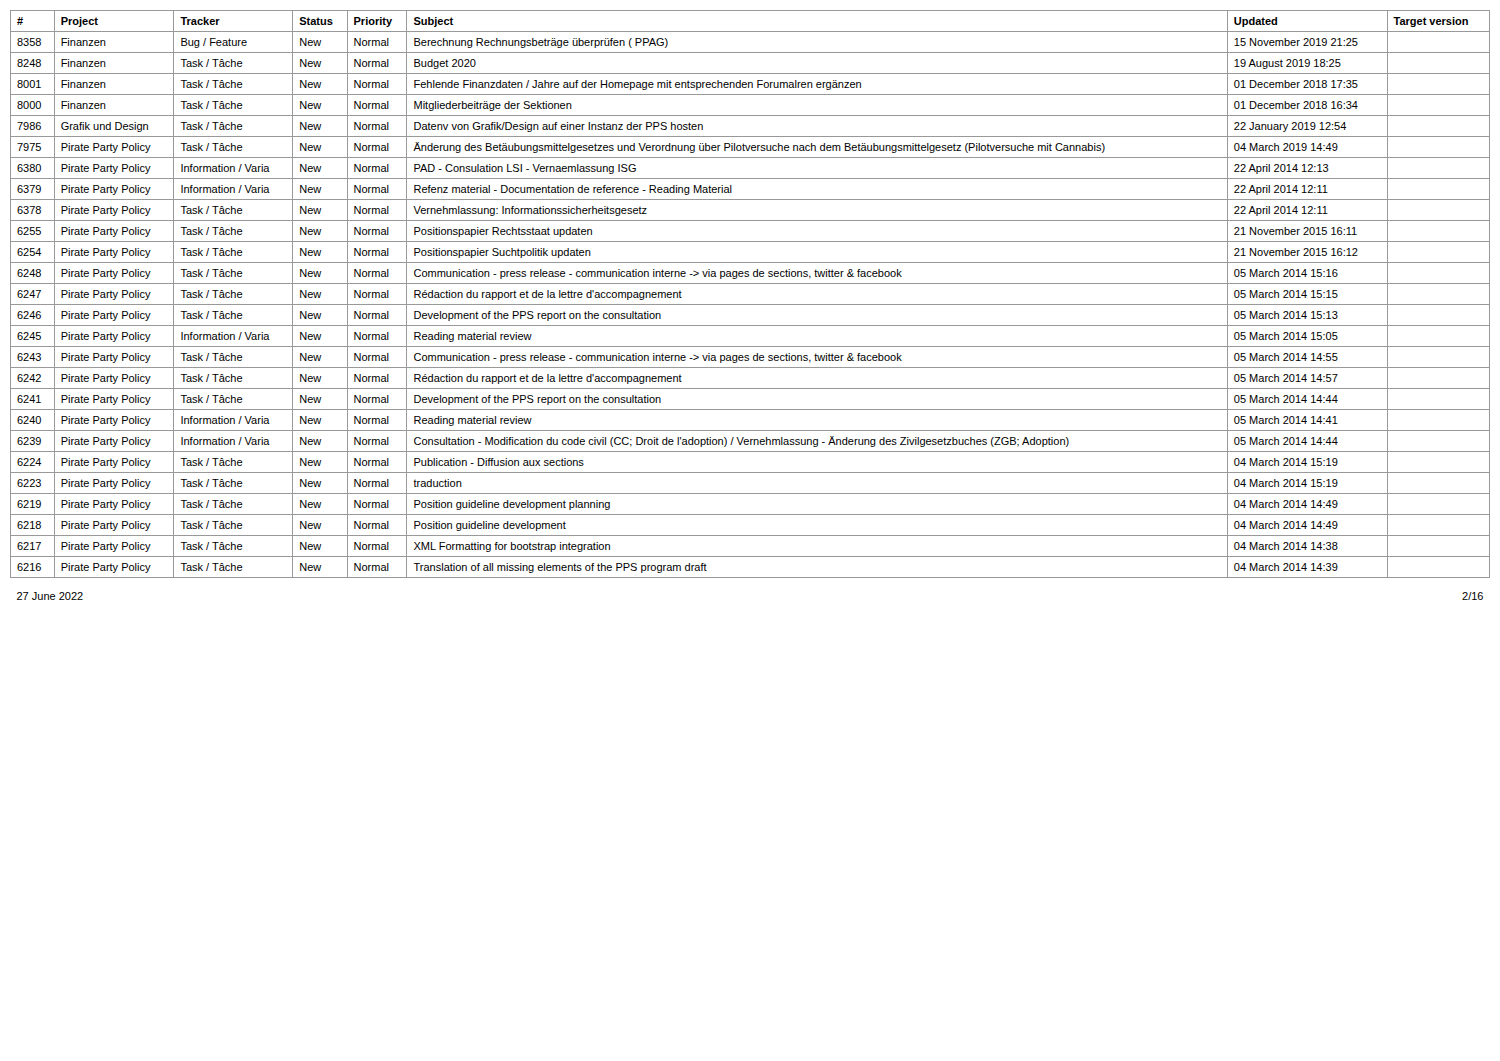| # | Project | Tracker | Status | Priority | Subject | Updated | Target version |
| --- | --- | --- | --- | --- | --- | --- | --- |
| 8358 | Finanzen | Bug / Feature | New | Normal | Berechnung Rechnungsbeträge überprüfen ( PPAG) | 15 November 2019 21:25 | |
| 8248 | Finanzen | Task / Tâche | New | Normal | Budget 2020 | 19 August 2019 18:25 | |
| 8001 | Finanzen | Task / Tâche | New | Normal | Fehlende Finanzdaten / Jahre auf der Homepage mit entsprechenden Forumalren ergänzen | 01 December 2018 17:35 | |
| 8000 | Finanzen | Task / Tâche | New | Normal | Mitgliederbeiträge der Sektionen | 01 December 2018 16:34 | |
| 7986 | Grafik und Design | Task / Tâche | New | Normal | Datenv von Grafik/Design auf einer Instanz der PPS hosten | 22 January 2019 12:54 | |
| 7975 | Pirate Party Policy | Task / Tâche | New | Normal | Änderung des Betäubungsmittelgesetzes und Verordnung über Pilotversuche nach dem Betäubungsmittelgesetz (Pilotversuche mit Cannabis) | 04 March 2019 14:49 | |
| 6380 | Pirate Party Policy | Information / Varia | New | Normal | PAD - Consulation LSI - Vernaemlassung ISG | 22 April 2014 12:13 | |
| 6379 | Pirate Party Policy | Information / Varia | New | Normal | Refenz material - Documentation de reference - Reading Material | 22 April 2014 12:11 | |
| 6378 | Pirate Party Policy | Task / Tâche | New | Normal | Vernehmlassung: Informationssicherheitsgesetz | 22 April 2014 12:11 | |
| 6255 | Pirate Party Policy | Task / Tâche | New | Normal | Positionspapier Rechtsstaat updaten | 21 November 2015 16:11 | |
| 6254 | Pirate Party Policy | Task / Tâche | New | Normal | Positionspapier Suchtpolitik updaten | 21 November 2015 16:12 | |
| 6248 | Pirate Party Policy | Task / Tâche | New | Normal | Communication - press release - communication interne -> via pages de sections, twitter & facebook | 05 March 2014 15:16 | |
| 6247 | Pirate Party Policy | Task / Tâche | New | Normal | Rédaction du rapport et de la lettre d'accompagnement | 05 March 2014 15:15 | |
| 6246 | Pirate Party Policy | Task / Tâche | New | Normal | Development of the PPS report on the consultation | 05 March 2014 15:13 | |
| 6245 | Pirate Party Policy | Information / Varia | New | Normal | Reading material review | 05 March 2014 15:05 | |
| 6243 | Pirate Party Policy | Task / Tâche | New | Normal | Communication - press release - communication interne -> via pages de sections, twitter & facebook | 05 March 2014 14:55 | |
| 6242 | Pirate Party Policy | Task / Tâche | New | Normal | Rédaction du rapport et de la lettre d'accompagnement | 05 March 2014 14:57 | |
| 6241 | Pirate Party Policy | Task / Tâche | New | Normal | Development of the PPS report on the consultation | 05 March 2014 14:44 | |
| 6240 | Pirate Party Policy | Information / Varia | New | Normal | Reading material review | 05 March 2014 14:41 | |
| 6239 | Pirate Party Policy | Information / Varia | New | Normal | Consultation - Modification du code civil (CC; Droit de l'adoption) / Vernehmlassung - Änderung des Zivilgesetzbuches (ZGB; Adoption) | 05 March 2014 14:44 | |
| 6224 | Pirate Party Policy | Task / Tâche | New | Normal | Publication - Diffusion aux sections | 04 March 2014 15:19 | |
| 6223 | Pirate Party Policy | Task / Tâche | New | Normal | traduction | 04 March 2014 15:19 | |
| 6219 | Pirate Party Policy | Task / Tâche | New | Normal | Position guideline development planning | 04 March 2014 14:49 | |
| 6218 | Pirate Party Policy | Task / Tâche | New | Normal | Position guideline development | 04 March 2014 14:49 | |
| 6217 | Pirate Party Policy | Task / Tâche | New | Normal | XML Formatting for bootstrap integration | 04 March 2014 14:38 | |
| 6216 | Pirate Party Policy | Task / Tâche | New | Normal | Translation of all missing elements of the PPS program draft | 04 March 2014 14:39 | |
| 27 June 2022 | 2/16 |